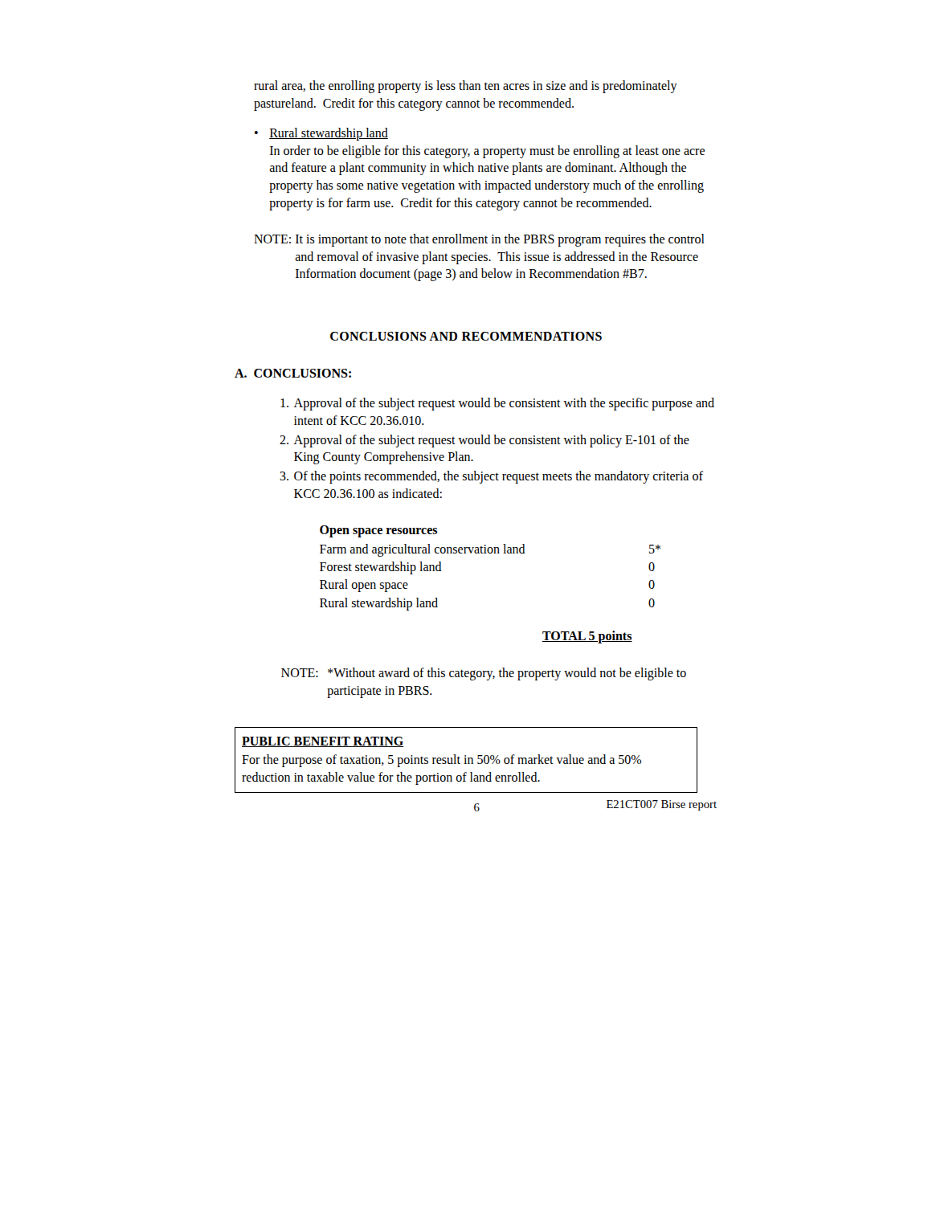rural area, the enrolling property is less than ten acres in size and is predominately pastureland. Credit for this category cannot be recommended.
•
Rural stewardship land
In order to be eligible for this category, a property must be enrolling at least one acre and feature a plant community in which native plants are dominant. Although the property has some native vegetation with impacted understory much of the enrolling property is for farm use. Credit for this category cannot be recommended.
NOTE:
It is important to note that enrollment in the PBRS program requires the control and removal of invasive plant species. This issue is addressed in the Resource Information document (page 3) and below in Recommendation #B7.
CONCLUSIONS AND RECOMMENDATIONS
A. CONCLUSIONS:
Approval of the subject request would be consistent with the specific purpose and intent of KCC 20.36.010.
Approval of the subject request would be consistent with policy E-101 of the King County Comprehensive Plan.
Of the points recommended, the subject request meets the mandatory criteria of KCC 20.36.100 as indicated:
| Open space resources |
| --- |
| Farm and agricultural conservation land | 5* |
| Forest stewardship land | 0 |
| Rural open space | 0 |
| Rural stewardship land | 0 |
TOTAL 5 points
NOTE:
*Without award of this category, the property would not be eligible to participate in PBRS.
PUBLIC BENEFIT RATING
For the purpose of taxation, 5 points result in 50% of market value and a 50% reduction in taxable value for the portion of land enrolled.
6 E21CT007 Birse report